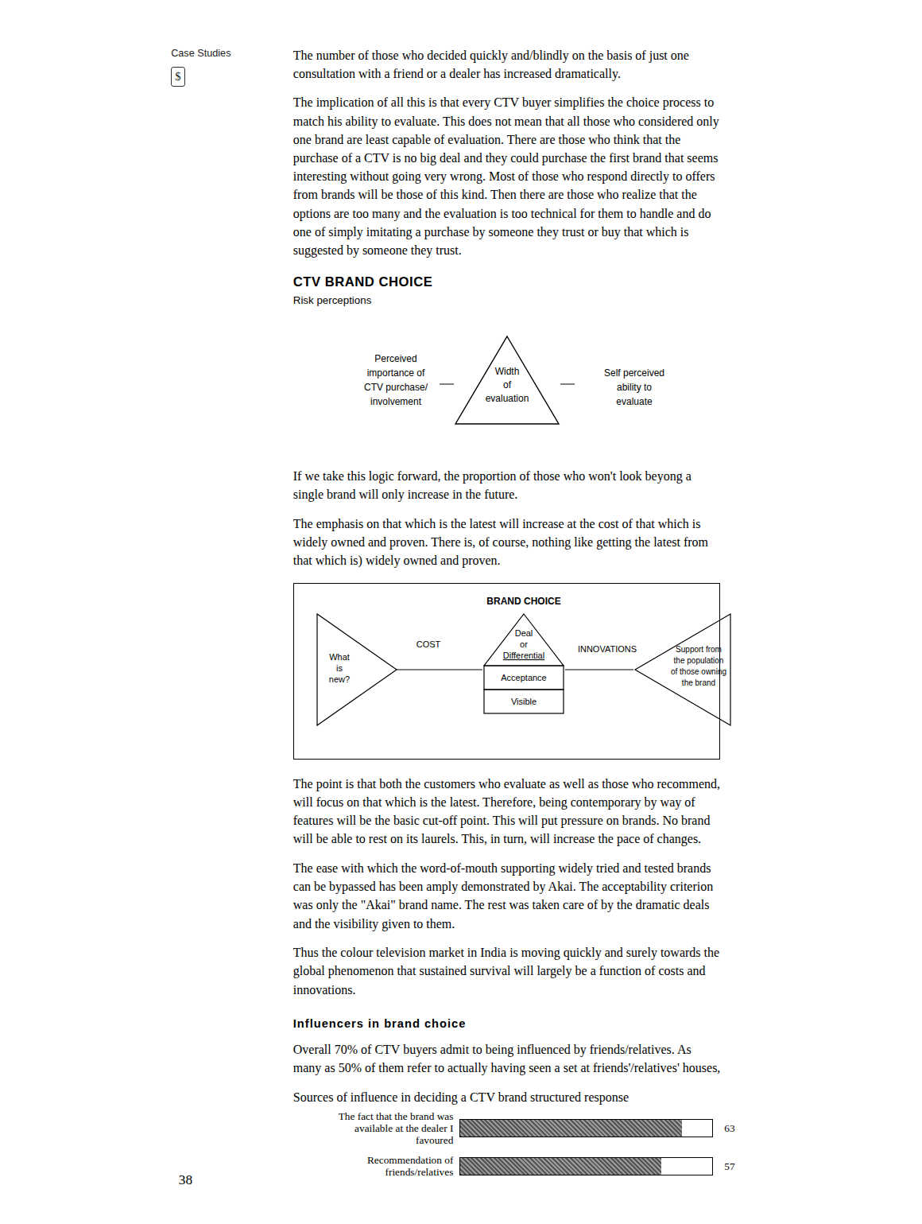Case Studies $
The number of those who decided quickly and/blindly on the basis of just one consultation with a friend or a dealer has increased dramatically.
The implication of all this is that every CTV buyer simplifies the choice process to match his ability to evaluate. This does not mean that all those who considered only one brand are least capable of evaluation. There are those who think that the purchase of a CTV is no big deal and they could purchase the first brand that seems interesting without going very wrong. Most of those who respond directly to offers from brands will be those of this kind. Then there are those who realize that the options are too many and the evaluation is too technical for them to handle and do one of simply imitating a purchase by someone they trust or buy that which is suggested by someone they trust.
CTV BRAND CHOICE
Risk perceptions
Width of evaluation Perceived importance of CTV purchase/ involvement Self perceived ability to evaluate
If we take this logic forward, the proportion of those who won't look beyong a single brand will only increase in the future.
The emphasis on that which is the latest will increase at the cost of that which is widely owned and proven. There is, of course, nothing like getting the latest from that which is) widely owned and proven.
BRAND CHOICE Deal or Differential Acceptance Visible What is new? COST Support from the population of those owning the brand INNOVATIONS
The point is that both the customers who evaluate as well as those who recommend, will focus on that which is the latest. Therefore, being contemporary by way of features will be the basic cut-off point. This will put pressure on brands. No brand will be able to rest on its laurels. This, in turn, will increase the pace of changes.
The ease with which the word-of-mouth supporting widely tried and tested brands can be bypassed has been amply demonstrated by Akai. The acceptability criterion was only the "Akai" brand name. The rest was taken care of by the dramatic deals and the visibility given to them.
Thus the colour television market in India is moving quickly and surely towards the global phenomenon that sustained survival will largely be a function of costs and innovations.
Influencers in brand choice
Overall 70% of CTV buyers admit to being influenced by friends/relatives. As many as 50% of them refer to actually having seen a set at friends'/relatives' houses,
Sources of influence in deciding a CTV brand structured response
The fact that the brand was available at the dealer I favoured
63
Recommendation of friends/relatives
57
38